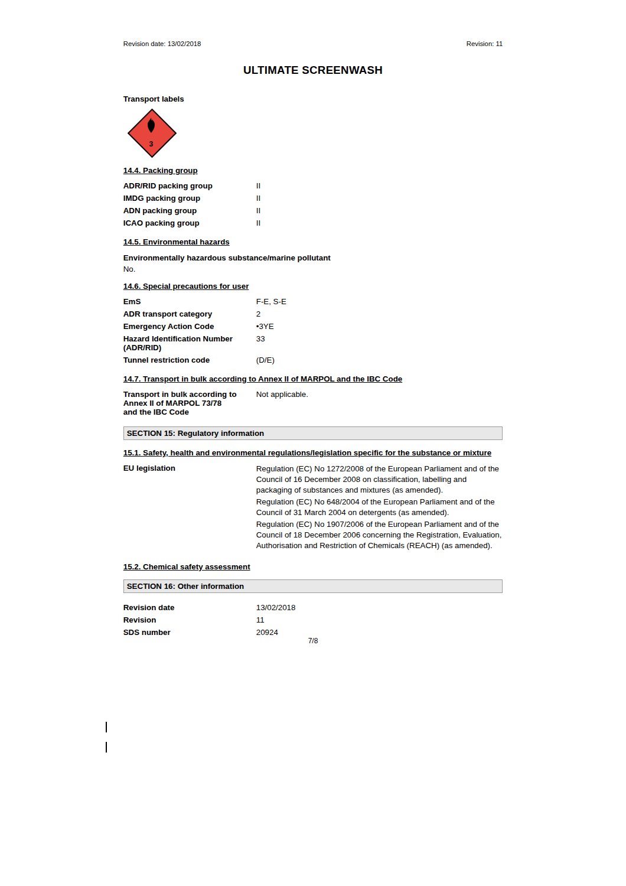Revision date: 13/02/2018 Revision: 11
ULTIMATE SCREENWASH
Transport labels
3
14.4. Packing group
| ADR/RID packing group | II |
| IMDG packing group | II |
| ADN packing group | II |
| ICAO packing group | II |
14.5. Environmental hazards
Environmentally hazardous substance/marine pollutant
No.
14.6. Special precautions for user
| EmS | F-E, S-E |
| ADR transport category | 2 |
| Emergency Action Code | •3YE |
| Hazard Identification Number (ADR/RID) | 33 |
| Tunnel restriction code | (D/E) |
14.7. Transport in bulk according to Annex II of MARPOL and the IBC Code
| Transport in bulk according to Annex II of MARPOL 73/78 and the IBC Code | Not applicable. |
SECTION 15: Regulatory information
15.1. Safety, health and environmental regulations/legislation specific for the substance or mixture
| EU legislation | Regulation (EC) No 1272/2008 of the European Parliament and of the Council of 16 December 2008 on classification, labelling and packaging of substances and mixtures (as amended). Regulation (EC) No 648/2004 of the European Parliament and of the Council of 31 March 2004 on detergents (as amended). Regulation (EC) No 1907/2006 of the European Parliament and of the Council of 18 December 2006 concerning the Registration, Evaluation, Authorisation and Restriction of Chemicals (REACH) (as amended). |
15.2. Chemical safety assessment
SECTION 16: Other information
| Revision date | 13/02/2018 |
| Revision | 11 |
| SDS number | 20924 |
7/8